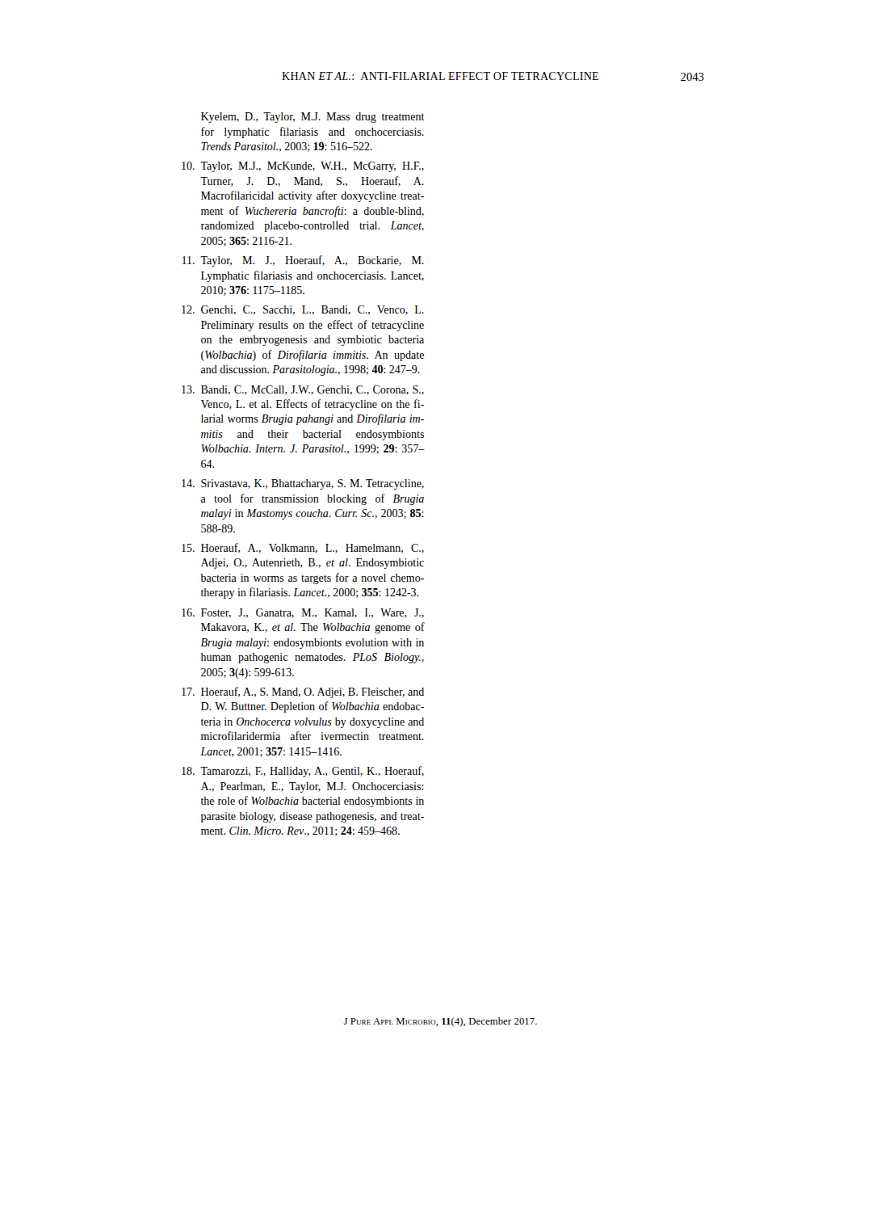Khan et al.: Anti-Filarial Effect of Tetracycline 2043
Kyelem, D., Taylor, M.J. Mass drug treatment for lymphatic filariasis and onchocerciasis. Trends Parasitol., 2003; 19: 516–522.
10. Taylor, M.J., McKunde, W.H., McGarry, H.F., Turner, J. D., Mand, S., Hoerauf, A. Macrofilaricidal activity after doxycycline treatment of Wuchereria bancrofti: a double-blind, randomized placebo-controlled trial. Lancet, 2005; 365: 2116-21.
11. Taylor, M. J., Hoerauf, A., Bockarie, M. Lymphatic filariasis and onchocerciasis. Lancet, 2010; 376: 1175–1185.
12. Genchi, C., Sacchi, L., Bandi, C., Venco, L. Preliminary results on the effect of tetracycline on the embryogenesis and symbiotic bacteria (Wolbachia) of Dirofilaria immitis. An update and discussion. Parasitologia., 1998; 40: 247–9.
13. Bandi, C., McCall, J.W., Genchi, C., Corona, S., Venco, L. et al. Effects of tetracycline on the filarial worms Brugia pahangi and Dirofilaria immitis and their bacterial endosymbionts Wolbachia. Intern. J. Parasitol., 1999; 29: 357–64.
14. Srivastava, K., Bhattacharya, S. M. Tetracycline, a tool for transmission blocking of Brugia malayi in Mastomys coucha. Curr. Sc., 2003; 85: 588-89.
15. Hoerauf, A., Volkmann, L., Hamelmann, C., Adjei, O., Autenrieth, B., et al. Endosymbiotic bacteria in worms as targets for a novel chemotherapy in filariasis. Lancet., 2000; 355: 1242-3.
16. Foster, J., Ganatra, M., Kamal, I., Ware, J., Makavora, K., et al. The Wolbachia genome of Brugia malayi: endosymbionts evolution with in human pathogenic nematodes. PLoS Biology., 2005; 3(4): 599-613.
17. Hoerauf, A., S. Mand, O. Adjei, B. Fleischer, and D. W. Buttner. Depletion of Wolbachia endobacteria in Onchocerca volvulus by doxycycline and microfilaridermia after ivermectin treatment. Lancet, 2001; 357: 1415–1416.
18. Tamarozzi, F., Halliday, A., Gentil, K., Hoerauf, A., Pearlman, E., Taylor, M.J. Onchocerciasis: the role of Wolbachia bacterial endosymbionts in parasite biology, disease pathogenesis, and treatment. Clin. Micro. Rev., 2011; 24: 459–468.
J Pure Appl Microbio, 11(4), December 2017.